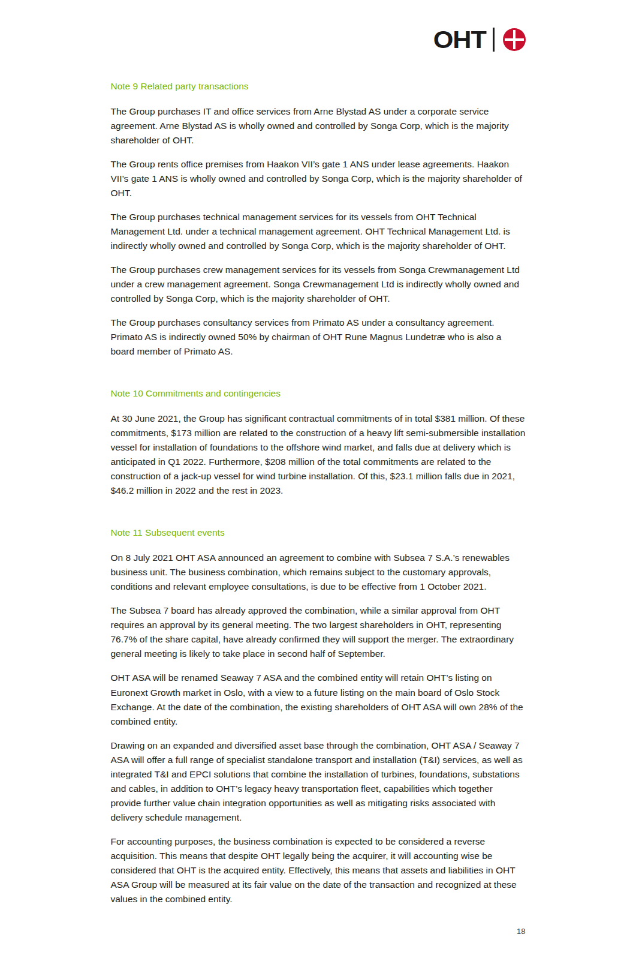OHT
Note 9 Related party transactions
The Group purchases IT and office services from Arne Blystad AS under a corporate service agreement. Arne Blystad AS is wholly owned and controlled by Songa Corp, which is the majority shareholder of OHT.
The Group rents office premises from Haakon VII’s gate 1 ANS under lease agreements. Haakon VII’s gate 1 ANS is wholly owned and controlled by Songa Corp, which is the majority shareholder of OHT.
The Group purchases technical management services for its vessels from OHT Technical Management Ltd. under a technical management agreement. OHT Technical Management Ltd. is indirectly wholly owned and controlled by Songa Corp, which is the majority shareholder of OHT.
The Group purchases crew management services for its vessels from Songa Crewmanagement Ltd under a crew management agreement. Songa Crewmanagement Ltd is indirectly wholly owned and controlled by Songa Corp, which is the majority shareholder of OHT.
The Group purchases consultancy services from Primato AS under a consultancy agreement. Primato AS is indirectly owned 50% by chairman of OHT Rune Magnus Lundetræ who is also a board member of Primato AS.
Note 10 Commitments and contingencies
At 30 June 2021, the Group has significant contractual commitments of in total $381 million. Of these commitments, $173 million are related to the construction of a heavy lift semi-submersible installation vessel for installation of foundations to the offshore wind market, and falls due at delivery which is anticipated in Q1 2022. Furthermore, $208 million of the total commitments are related to the construction of a jack-up vessel for wind turbine installation. Of this, $23.1 million falls due in 2021, $46.2 million in 2022 and the rest in 2023.
Note 11 Subsequent events
On 8 July 2021 OHT ASA announced an agreement to combine with Subsea 7 S.A.’s renewables business unit. The business combination, which remains subject to the customary approvals, conditions and relevant employee consultations, is due to be effective from 1 October 2021.
The Subsea 7 board has already approved the combination, while a similar approval from OHT requires an approval by its general meeting. The two largest shareholders in OHT, representing 76.7% of the share capital, have already confirmed they will support the merger. The extraordinary general meeting is likely to take place in second half of September.
OHT ASA will be renamed Seaway 7 ASA and the combined entity will retain OHT’s listing on Euronext Growth market in Oslo, with a view to a future listing on the main board of Oslo Stock Exchange. At the date of the combination, the existing shareholders of OHT ASA will own 28% of the combined entity.
Drawing on an expanded and diversified asset base through the combination, OHT ASA / Seaway 7 ASA will offer a full range of specialist standalone transport and installation (T&I) services, as well as integrated T&I and EPCI solutions that combine the installation of turbines, foundations, substations and cables, in addition to OHT’s legacy heavy transportation fleet, capabilities which together provide further value chain integration opportunities as well as mitigating risks associated with delivery schedule management.
For accounting purposes, the business combination is expected to be considered a reverse acquisition. This means that despite OHT legally being the acquirer, it will accounting wise be considered that OHT is the acquired entity. Effectively, this means that assets and liabilities in OHT ASA Group will be measured at its fair value on the date of the transaction and recognized at these values in the combined entity.
18